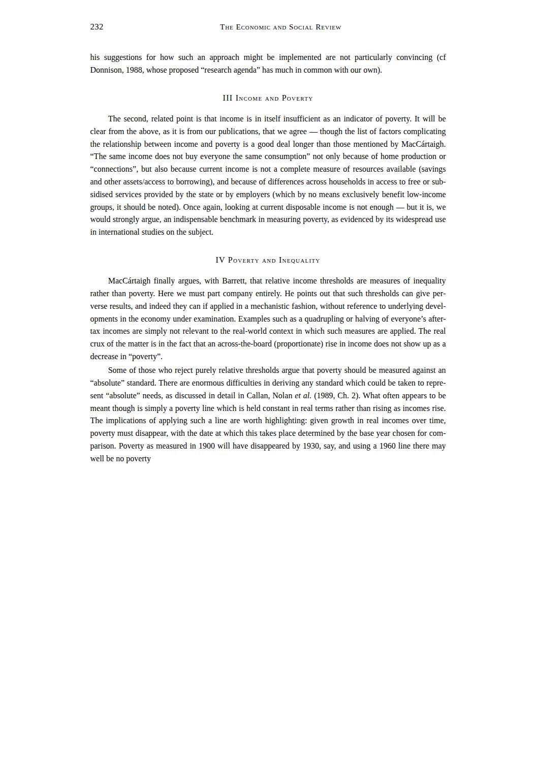232 The Economic and Social Review
his suggestions for how such an approach might be implemented are not particularly convincing (cf Donnison, 1988, whose proposed “research agenda” has much in common with our own).
III Income and Poverty
The second, related point is that income is in itself insufficient as an indicator of poverty. It will be clear from the above, as it is from our publications, that we agree — though the list of factors complicating the relationship between income and poverty is a good deal longer than those mentioned by MacCártaigh. “The same income does not buy everyone the same consumption” not only because of home production or “connections”, but also because current income is not a complete measure of resources available (savings and other assets/access to borrowing), and because of differences across households in access to free or subsidised services provided by the state or by employers (which by no means exclusively benefit low-income groups, it should be noted). Once again, looking at current disposable income is not enough — but it is, we would strongly argue, an indispensable benchmark in measuring poverty, as evidenced by its widespread use in international studies on the subject.
IV Poverty and Inequality
MacCártaigh finally argues, with Barrett, that relative income thresholds are measures of inequality rather than poverty. Here we must part company entirely. He points out that such thresholds can give perverse results, and indeed they can if applied in a mechanistic fashion, without reference to underlying developments in the economy under examination. Examples such as a quadrupling or halving of everyone’s after-tax incomes are simply not relevant to the real-world context in which such measures are applied. The real crux of the matter is in the fact that an across-the-board (proportionate) rise in income does not show up as a decrease in “poverty”.
Some of those who reject purely relative thresholds argue that poverty should be measured against an “absolute” standard. There are enormous difficulties in deriving any standard which could be taken to represent “absolute” needs, as discussed in detail in Callan, Nolan et al. (1989, Ch. 2). What often appears to be meant though is simply a poverty line which is held constant in real terms rather than rising as incomes rise. The implications of applying such a line are worth highlighting: given growth in real incomes over time, poverty must disappear, with the date at which this takes place determined by the base year chosen for comparison. Poverty as measured in 1900 will have disappeared by 1930, say, and using a 1960 line there may well be no poverty